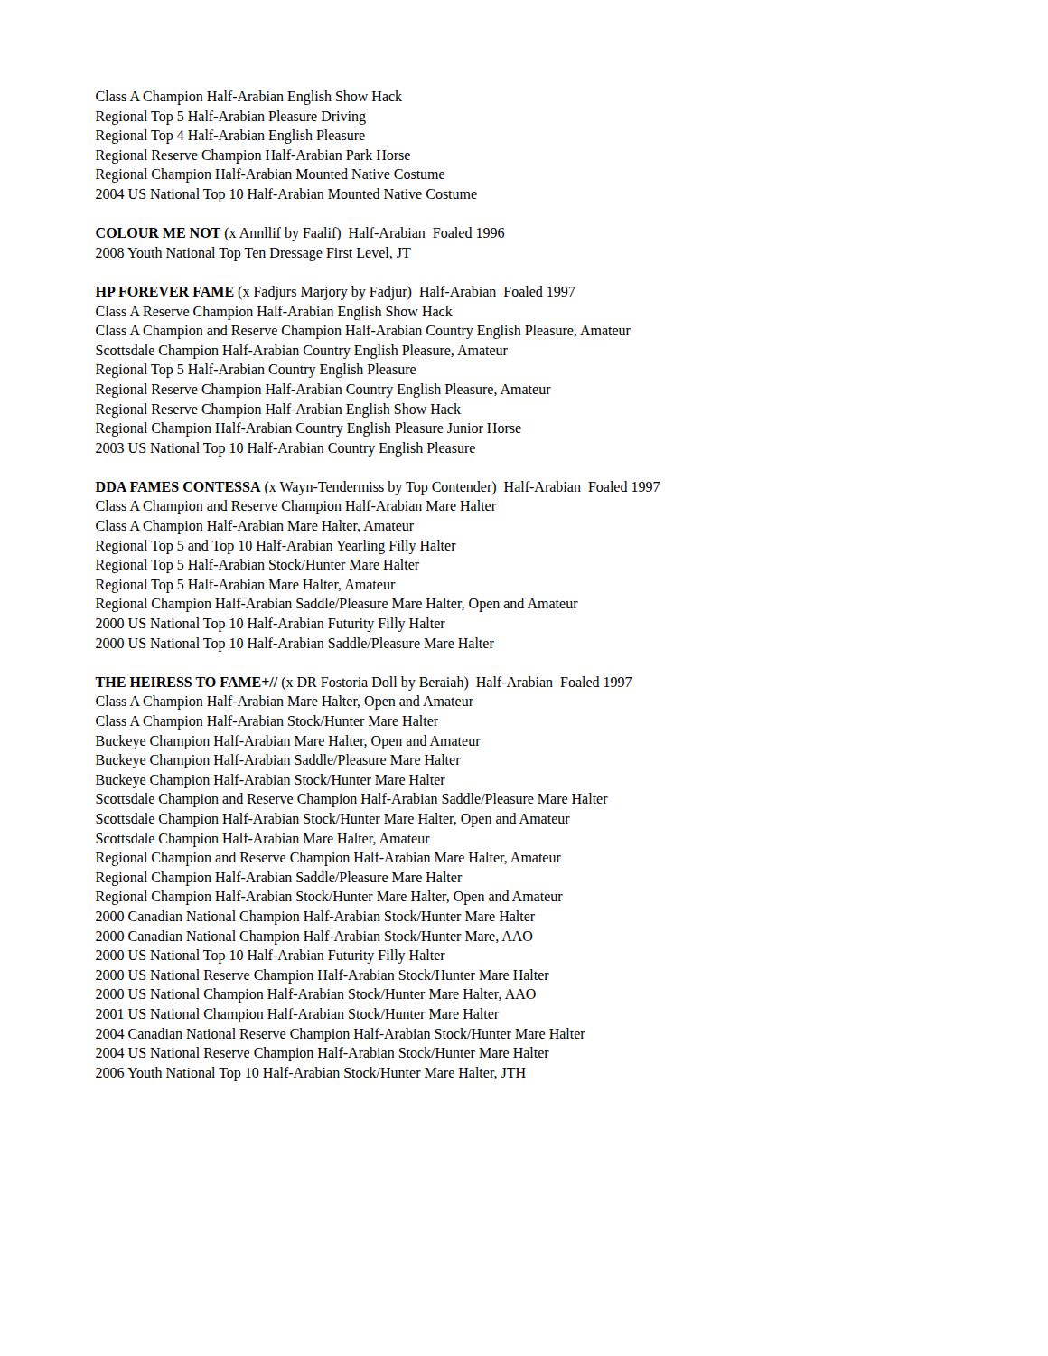Class A Champion Half-Arabian English Show Hack
Regional Top 5 Half-Arabian Pleasure Driving
Regional Top 4 Half-Arabian English Pleasure
Regional Reserve Champion Half-Arabian Park Horse
Regional Champion Half-Arabian Mounted Native Costume
2004 US National Top 10 Half-Arabian Mounted Native Costume
COLOUR ME NOT (x Annllif by Faalif) Half-Arabian Foaled 1996
2008 Youth National Top Ten Dressage First Level, JT
HP FOREVER FAME (x Fadjurs Marjory by Fadjur) Half-Arabian Foaled 1997
Class A Reserve Champion Half-Arabian English Show Hack
Class A Champion and Reserve Champion Half-Arabian Country English Pleasure, Amateur
Scottsdale Champion Half-Arabian Country English Pleasure, Amateur
Regional Top 5 Half-Arabian Country English Pleasure
Regional Reserve Champion Half-Arabian Country English Pleasure, Amateur
Regional Reserve Champion Half-Arabian English Show Hack
Regional Champion Half-Arabian Country English Pleasure Junior Horse
2003 US National Top 10 Half-Arabian Country English Pleasure
DDA FAMES CONTESSA (x Wayn-Tendermiss by Top Contender) Half-Arabian Foaled 1997
Class A Champion and Reserve Champion Half-Arabian Mare Halter
Class A Champion Half-Arabian Mare Halter, Amateur
Regional Top 5 and Top 10 Half-Arabian Yearling Filly Halter
Regional Top 5 Half-Arabian Stock/Hunter Mare Halter
Regional Top 5 Half-Arabian Mare Halter, Amateur
Regional Champion Half-Arabian Saddle/Pleasure Mare Halter, Open and Amateur
2000 US National Top 10 Half-Arabian Futurity Filly Halter
2000 US National Top 10 Half-Arabian Saddle/Pleasure Mare Halter
THE HEIRESS TO FAME+// (x DR Fostoria Doll by Beraiah) Half-Arabian Foaled 1997
Class A Champion Half-Arabian Mare Halter, Open and Amateur
Class A Champion Half-Arabian Stock/Hunter Mare Halter
Buckeye Champion Half-Arabian Mare Halter, Open and Amateur
Buckeye Champion Half-Arabian Saddle/Pleasure Mare Halter
Buckeye Champion Half-Arabian Stock/Hunter Mare Halter
Scottsdale Champion and Reserve Champion Half-Arabian Saddle/Pleasure Mare Halter
Scottsdale Champion Half-Arabian Stock/Hunter Mare Halter, Open and Amateur
Scottsdale Champion Half-Arabian Mare Halter, Amateur
Regional Champion and Reserve Champion Half-Arabian Mare Halter, Amateur
Regional Champion Half-Arabian Saddle/Pleasure Mare Halter
Regional Champion Half-Arabian Stock/Hunter Mare Halter, Open and Amateur
2000 Canadian National Champion Half-Arabian Stock/Hunter Mare Halter
2000 Canadian National Champion Half-Arabian Stock/Hunter Mare, AAO
2000 US National Top 10 Half-Arabian Futurity Filly Halter
2000 US National Reserve Champion Half-Arabian Stock/Hunter Mare Halter
2000 US National Champion Half-Arabian Stock/Hunter Mare Halter, AAO
2001 US National Champion Half-Arabian Stock/Hunter Mare Halter
2004 Canadian National Reserve Champion Half-Arabian Stock/Hunter Mare Halter
2004 US National Reserve Champion Half-Arabian Stock/Hunter Mare Halter
2006 Youth National Top 10 Half-Arabian Stock/Hunter Mare Halter, JTH